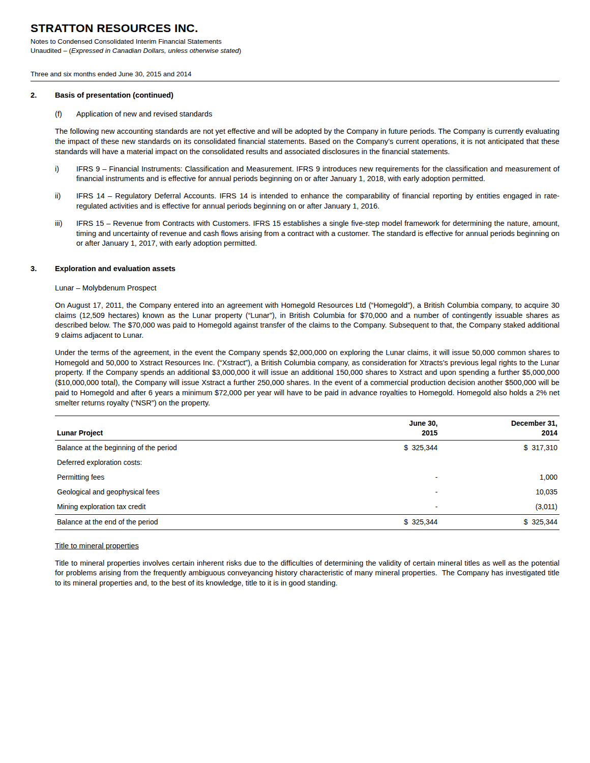STRATTON RESOURCES INC.
Notes to Condensed Consolidated Interim Financial Statements
Unaudited – (Expressed in Canadian Dollars, unless otherwise stated)
Three and six months ended June 30, 2015 and 2014
2.
Basis of presentation (continued)
(f)
Application of new and revised standards
The following new accounting standards are not yet effective and will be adopted by the Company in future periods. The Company is currently evaluating the impact of these new standards on its consolidated financial statements. Based on the Company’s current operations, it is not anticipated that these standards will have a material impact on the consolidated results and associated disclosures in the financial statements.
i)
IFRS 9 – Financial Instruments: Classification and Measurement. IFRS 9 introduces new requirements for the classification and measurement of financial instruments and is effective for annual periods beginning on or after January 1, 2018, with early adoption permitted.
ii)
IFRS 14 – Regulatory Deferral Accounts. IFRS 14 is intended to enhance the comparability of financial reporting by entities engaged in rate-regulated activities and is effective for annual periods beginning on or after January 1, 2016.
iii)
IFRS 15 – Revenue from Contracts with Customers. IFRS 15 establishes a single five-step model framework for determining the nature, amount, timing and uncertainty of revenue and cash flows arising from a contract with a customer. The standard is effective for annual periods beginning on or after January 1, 2017, with early adoption permitted.
3.
Exploration and evaluation assets
Lunar – Molybdenum Prospect
On August 17, 2011, the Company entered into an agreement with Homegold Resources Ltd (“Homegold”), a British Columbia company, to acquire 30 claims (12,509 hectares) known as the Lunar property (“Lunar”), in British Columbia for $70,000 and a number of contingently issuable shares as described below. The $70,000 was paid to Homegold against transfer of the claims to the Company. Subsequent to that, the Company staked additional 9 claims adjacent to Lunar.
Under the terms of the agreement, in the event the Company spends $2,000,000 on exploring the Lunar claims, it will issue 50,000 common shares to Homegold and 50,000 to Xstract Resources Inc. (“Xstract”), a British Columbia company, as consideration for Xtracts’s previous legal rights to the Lunar property. If the Company spends an additional $3,000,000 it will issue an additional 150,000 shares to Xstract and upon spending a further $5,000,000 ($10,000,000 total), the Company will issue Xstract a further 250,000 shares. In the event of a commercial production decision another $500,000 will be paid to Homegold and after 6 years a minimum $72,000 per year will have to be paid in advance royalties to Homegold. Homegold also holds a 2% net smelter returns royalty (“NSR”) on the property.
| Lunar Project | June 30, 2015 | December 31, 2014 |
| --- | --- | --- |
| Balance at the beginning of the period | $ 325,344 | $ 317,310 |
| Deferred exploration costs: | | |
| Permitting fees | - | 1,000 |
| Geological and geophysical fees | - | 10,035 |
| Mining exploration tax credit | - | (3,011) |
| Balance at the end of the period | $ 325,344 | $ 325,344 |
Title to mineral properties
Title to mineral properties involves certain inherent risks due to the difficulties of determining the validity of certain mineral titles as well as the potential for problems arising from the frequently ambiguous conveyancing history characteristic of many mineral properties. The Company has investigated title to its mineral properties and, to the best of its knowledge, title to it is in good standing.